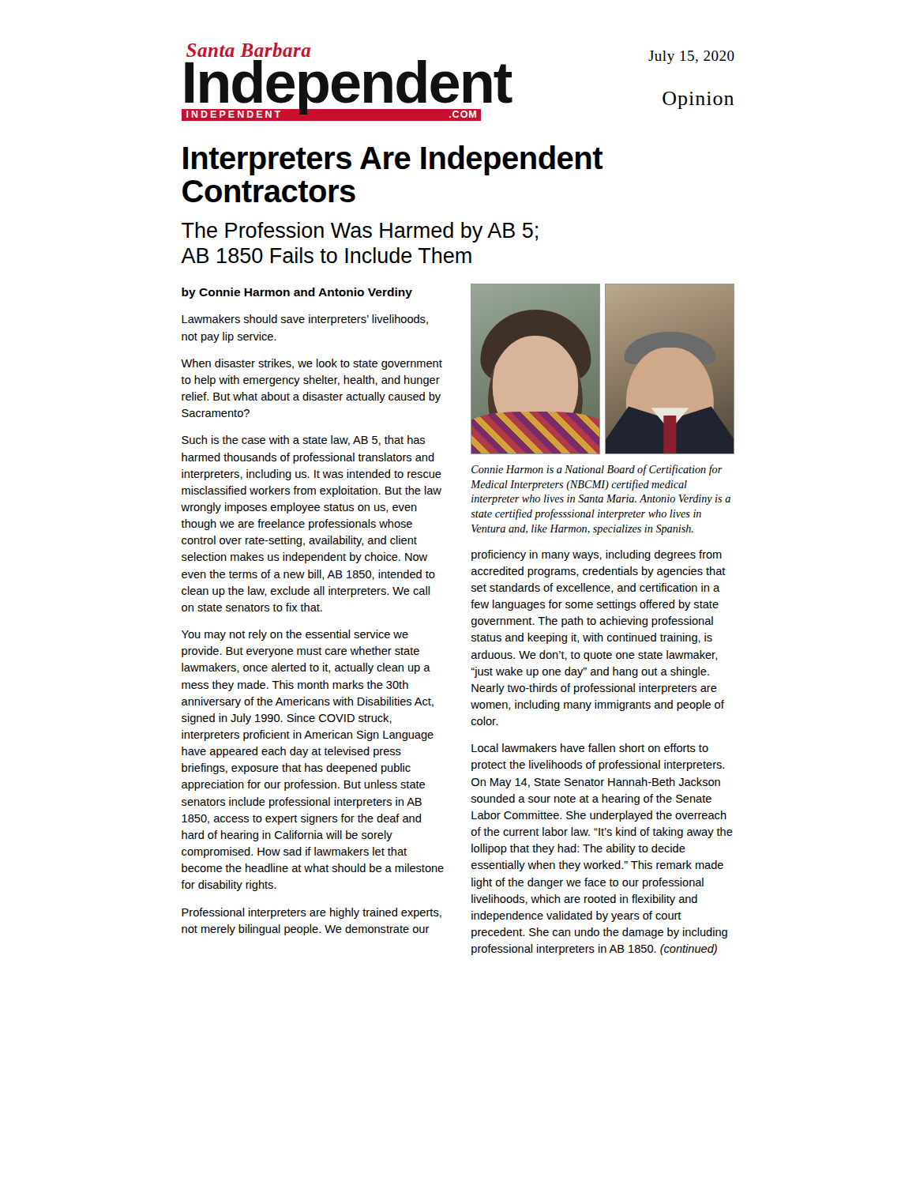Santa Barbara
Independent
INDEPENDENT.COM
July 15, 2020
Opinion
Interpreters Are Independent Contractors
The Profession Was Harmed by AB 5; AB 1850 Fails to Include Them
by Connie Harmon and Antonio Verdiny
Lawmakers should save interpreters’ livelihoods, not pay lip service.
When disaster strikes, we look to state government to help with emergency shelter, health, and hunger relief. But what about a disaster actually caused by Sacramento?
Such is the case with a state law, AB 5, that has harmed thousands of professional translators and interpreters, including us. It was intended to rescue misclassified workers from exploitation. But the law wrongly imposes employee status on us, even though we are freelance professionals whose control over rate-setting, availability, and client selection makes us independent by choice. Now even the terms of a new bill, AB 1850, intended to clean up the law, exclude all interpreters. We call on state senators to fix that.
You may not rely on the essential service we provide. But everyone must care whether state lawmakers, once alerted to it, actually clean up a mess they made. This month marks the 30th anniversary of the Americans with Disabilities Act, signed in July 1990. Since COVID struck, interpreters proficient in American Sign Language have appeared each day at televised press briefings, exposure that has deepened public appreciation for our profession. But unless state senators include professional interpreters in AB 1850, access to expert signers for the deaf and hard of hearing in California will be sorely compromised. How sad if lawmakers let that become the headline at what should be a milestone for disability rights.
Professional interpreters are highly trained experts, not merely bilingual people. We demonstrate our
Connie Harmon is a National Board of Certification for Medical Interpreters (NBCMI) certified medical interpreter who lives in Santa Maria. Antonio Verdiny is a state certified professsional interpreter who lives in Ventura and, like Harmon, specializes in Spanish.
proficiency in many ways, including degrees from accredited programs, credentials by agencies that set standards of excellence, and certification in a few languages for some settings offered by state government. The path to achieving professional status and keeping it, with continued training, is arduous. We don’t, to quote one state lawmaker, “just wake up one day” and hang out a shingle. Nearly two-thirds of professional interpreters are women, including many immigrants and people of color.
Local lawmakers have fallen short on efforts to protect the livelihoods of professional interpreters. On May 14, State Senator Hannah-Beth Jackson sounded a sour note at a hearing of the Senate Labor Committee. She underplayed the overreach of the current labor law. “It’s kind of taking away the lollipop that they had: The ability to decide essentially when they worked.” This remark made light of the danger we face to our professional livelihoods, which are rooted in flexibility and independence validated by years of court precedent. She can undo the damage by including professional interpreters in AB 1850. (continued)